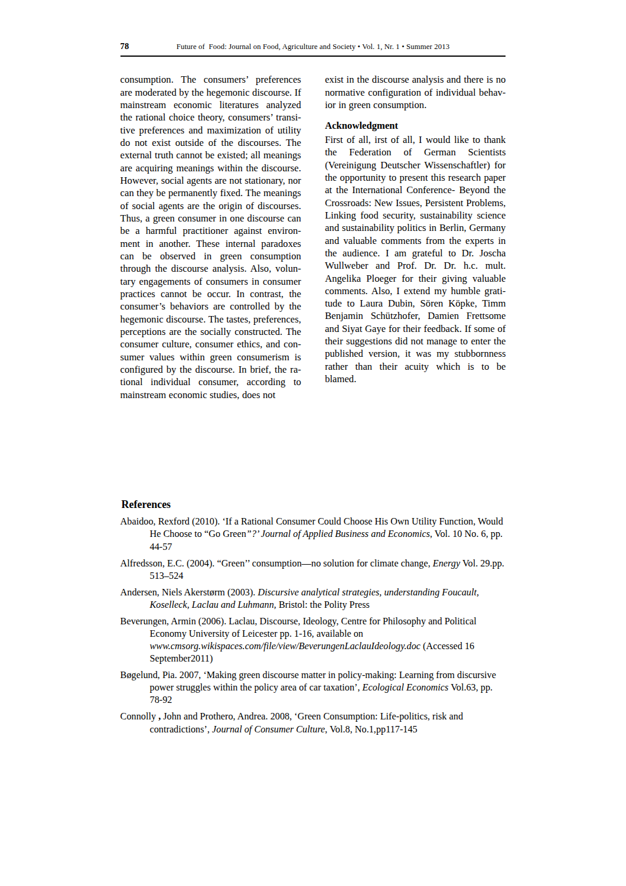78
Future of Food: Journal on Food, Agriculture and Society • Vol. 1, Nr. 1 • Summer 2013
consumption. The consumers’ preferences are moderated by the hegemonic discourse. If mainstream economic literatures analyzed the rational choice theory, consumers’ transitive preferences and maximization of utility do not exist outside of the discourses. The external truth cannot be existed; all meanings are acquiring meanings within the discourse. However, social agents are not stationary, nor can they be permanently fixed. The meanings of social agents are the origin of discourses. Thus, a green consumer in one discourse can be a harmful practitioner against environment in another. These internal paradoxes can be observed in green consumption through the discourse analysis. Also, voluntary engagements of consumers in consumer practices cannot be occur. In contrast, the consumer’s behaviors are controlled by the hegemonic discourse. The tastes, preferences, perceptions are the socially constructed. The consumer culture, consumer ethics, and consumer values within green consumerism is configured by the discourse. In brief, the rational individual consumer, according to mainstream economic studies, does not
exist in the discourse analysis and there is no normative configuration of individual behavior in green consumption.
Acknowledgment
First of all, irst of all, I would like to thank the Federation of German Scientists (Vereinigung Deutscher Wissenschaftler) for the opportunity to present this research paper at the International Conference- Beyond the Crossroads: New Issues, Persistent Problems, Linking food security, sustainability science and sustainability politics in Berlin, Germany and valuable comments from the experts in the audience. I am grateful to Dr. Joscha Wullweber and Prof. Dr. Dr. h.c. mult. Angelika Ploeger for their giving valuable comments. Also, I extend my humble gratitude to Laura Dubin, Sören Köpke, Timm Benjamin Schützhofer, Damien Frettsome and Siyat Gaye for their feedback. If some of their suggestions did not manage to enter the published version, it was my stubbornness rather than their acuity which is to be blamed.
References
Abaidoo, Rexford (2010). ‘If a Rational Consumer Could Choose His Own Utility Function, Would He Choose to “Go Green”?’ Journal of Applied Business and Economics, Vol. 10 No. 6, pp. 44-57
Alfredsson, E.C. (2004). “Green’’ consumption—no solution for climate change, Energy Vol. 29.pp. 513–524
Andersen, Niels Akerstørm (2003). Discursive analytical strategies, understanding Foucault, Koselleck, Laclau and Luhmann, Bristol: the Polity Press
Beverungen, Armin (2006). Laclau, Discourse, Ideology, Centre for Philosophy and Political Economy University of Leicester pp. 1-16, available on www.cmsorg.wikispaces.com/file/view/BeverungenLaclauIdeology.doc (Accessed 16 September2011)
Bøgelund, Pia. 2007, ‘Making green discourse matter in policy-making: Learning from discursive power struggles within the policy area of car taxation’, Ecological Economics Vol.63, pp. 78-92
Connolly , John and Prothero, Andrea. 2008, ‘Green Consumption: Life-politics, risk and contradictions’, Journal of Consumer Culture, Vol.8, No.1,pp117-145